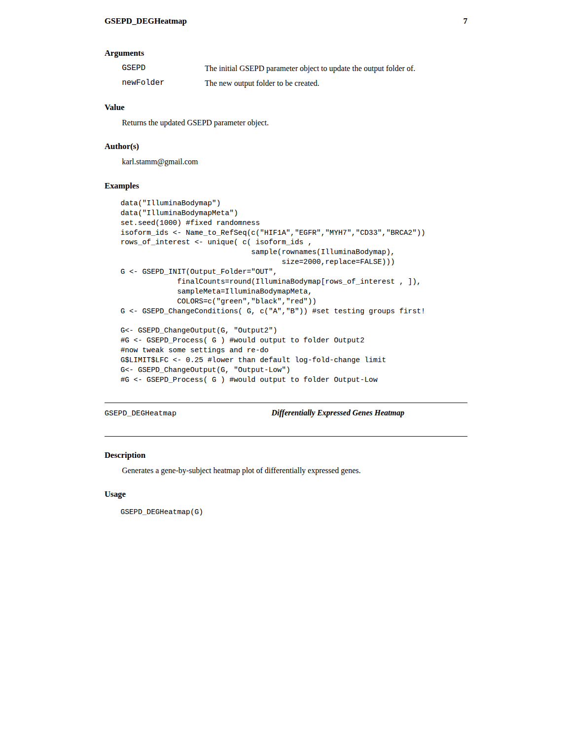GSEPD_DEGHeatmap 7
Arguments
GSEPD
The initial GSEPD parameter object to update the output folder of.
newFolder
The new output folder to be created.
Value
Returns the updated GSEPD parameter object.
Author(s)
karl.stamm@gmail.com
Examples
data("IlluminaBodymap")
data("IlluminaBodymapMeta")
set.seed(1000) #fixed randomness
isoform_ids <- Name_to_RefSeq(c("HIF1A","EGFR","MYH7","CD33","BRCA2"))
rows_of_interest <- unique( c( isoform_ids ,
                              sample(rownames(IlluminaBodymap),
                                     size=2000,replace=FALSE)))
G <- GSEPD_INIT(Output_Folder="OUT",
             finalCounts=round(IlluminaBodymap[rows_of_interest , ]),
             sampleMeta=IlluminaBodymapMeta,
             COLORS=c("green","black","red"))
G <- GSEPD_ChangeConditions( G, c("A","B")) #set testing groups first!

G<- GSEPD_ChangeOutput(G, "Output2")
#G <- GSEPD_Process( G ) #would output to folder Output2
#now tweak some settings and re-do
G$LIMIT$LFC <- 0.25 #lower than default log-fold-change limit
G<- GSEPD_ChangeOutput(G, "Output-Low")
#G <- GSEPD_Process( G ) #would output to folder Output-Low
GSEPD_DEGHeatmap Differentially Expressed Genes Heatmap
Description
Generates a gene-by-subject heatmap plot of differentially expressed genes.
Usage
GSEPD_DEGHeatmap(G)